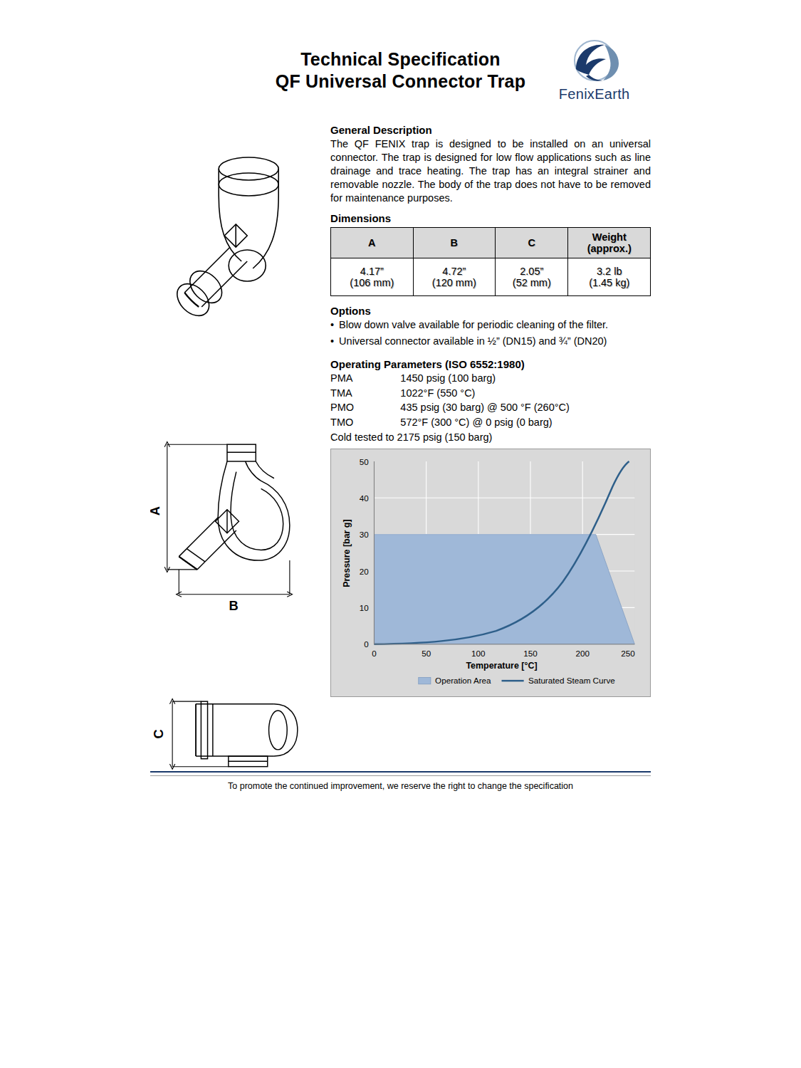Fenix Earth
Technical Specification
QF Universal Connector Trap
A B
C
General Description
The QF FENIX trap is designed to be installed on an universal connector. The trap is designed for low flow applications such as line drainage and trace heating. The trap has an integral strainer and removable nozzle. The body of the trap does not have to be removed for maintenance purposes.
Dimensions
| A | B | C | Weight (approx.) |
| --- | --- | --- | --- |
| 4.17” (106 mm) | 4.72” (120 mm) | 2.05” (52 mm) | 3.2 lb (1.45 kg) |
Options
Blow down valve available for periodic cleaning of the filter.
Universal connector available in ½” (DN15) and ¾” (DN20)
Operating Parameters (ISO 6552:1980)
| PMA | 1450 psig (100 barg) |
| TMA | 1022°F (550 °C) |
| PMO | 435 psig (30 barg) @ 500 °F (260°C) |
| TMO | 572°F (300 °C) @ 0 psig (0 barg) |
Cold tested to 2175 psig (150 barg)
50 40 30 20 10 0 0 50 100 150 200 250 Pressure [bar g] Temperature [°C] Operation Area Saturated Steam Curve
To promote the continued improvement, we reserve the right to change the specification